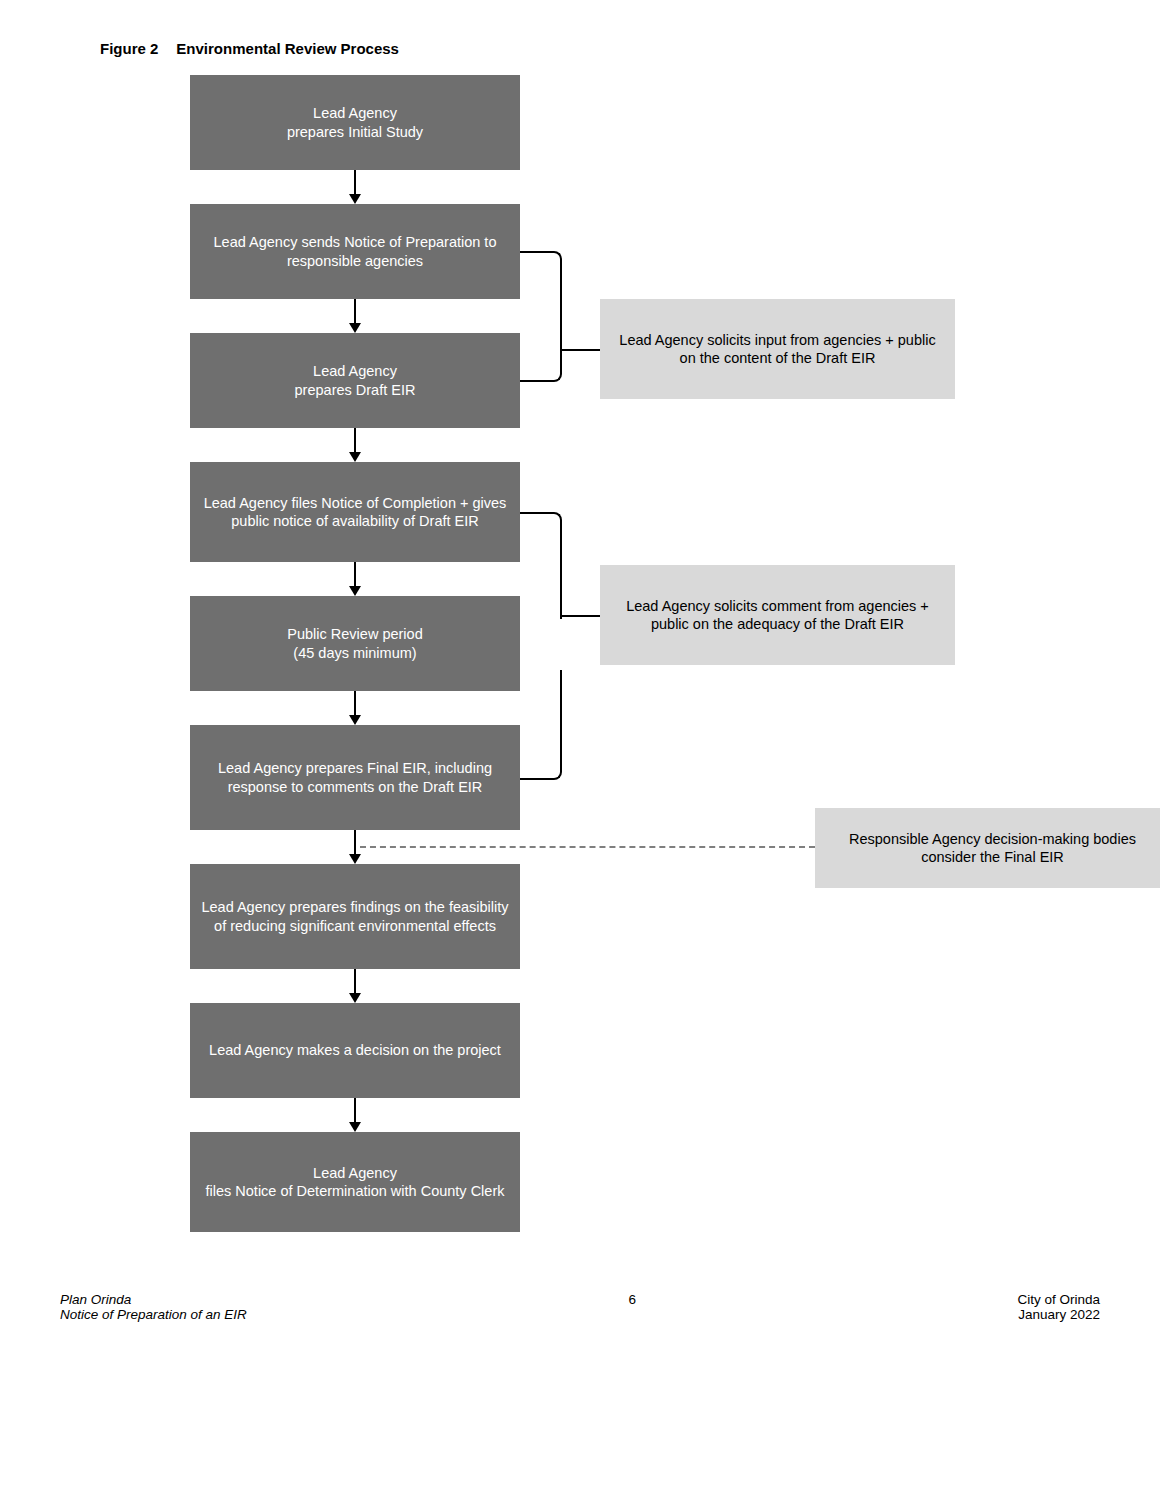Figure 2 Environmental Review Process
Lead Agency
prepares Initial Study
Lead Agency sends Notice of Preparation to responsible agencies
Lead Agency solicits input from agencies + public on the content of the Draft EIR
Lead Agency
prepares Draft EIR
Lead Agency files Notice of Completion + gives public notice of availability of Draft EIR
Lead Agency solicits comment from agencies + public on the adequacy of the Draft EIR
Public Review period
(45 days minimum)
Lead Agency prepares Final EIR, including response to comments on the Draft EIR
Responsible Agency decision-making bodies consider the Final EIR
Lead Agency prepares findings on the feasibility of reducing significant environmental effects
Lead Agency makes a decision on the project
Lead Agency
files Notice of Determination with County Clerk
Plan Orinda
Notice of Preparation of an EIR
6
City of Orinda
January 2022